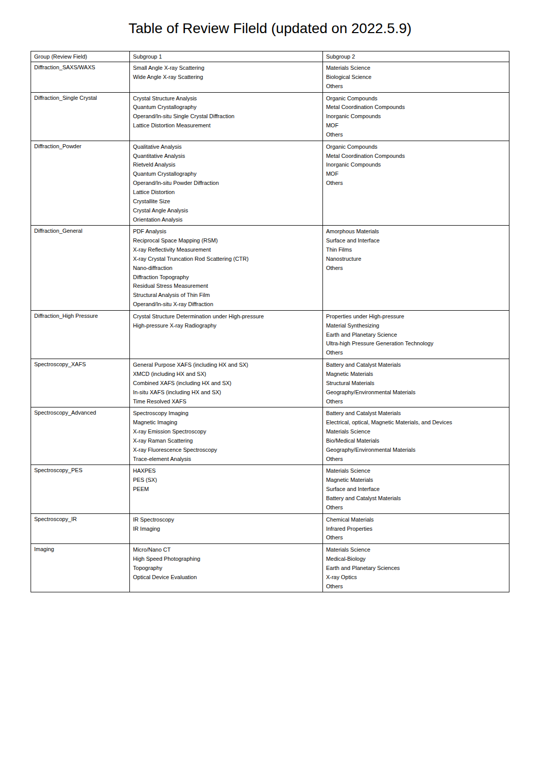Table of Review Fileld (updated on 2022.5.9)
| Group (Review Field) | Subgroup 1 | Subgroup 2 |
| --- | --- | --- |
| Diffraction_SAXS/WAXS | Small Angle X-ray Scattering Wide Angle X-ray Scattering | Materials Science Biological Science Others |
| Diffraction_Single Crystal | Crystal Structure Analysis Quantum Crystallography Operand/In-situ Single Crystal Diffraction Lattice Distortion Measurement | Organic Compounds Metal Coordination Compounds Inorganic Compounds MOF Others |
| Diffraction_Powder | Qualitative Analysis Quantitative Analysis Rietveld Analysis Quantum Crystallography Operand/In-situ Powder Diffraction Lattice Distortion Crystallite Size Crystal Angle Analysis Orientation Analysis | Organic Compounds Metal Coordination Compounds Inorganic Compounds MOF Others |
| Diffraction_General | PDF Analysis Reciprocal Space Mapping (RSM) X-ray Reflectivity Measurement X-ray Crystal Truncation Rod Scattering (CTR) Nano-diffraction Diffraction Topography Residual Stress Measurement Structural Analysis of Thin Film Operand/In-situ X-ray Diffraction | Amorphous Materials Surface and Interface Thin Films Nanostructure Others |
| Diffraction_High Pressure | Crystal Structure Determination under High-pressure High-pressure X-ray Radiography | Properties under High-pressure Material Synthesizing Earth and Planetary Science Ultra-high Pressure Generation Technology Others |
| Spectroscopy_XAFS | General Purpose XAFS (including HX and SX) XMCD (including HX and SX) Combined XAFS (including HX and SX) In-situ XAFS (including HX and SX) Time Resolved XAFS | Battery and Catalyst Materials Magnetic Materials Structural Materials Geography/Environmental Materials Others |
| Spectroscopy_Advanced | Spectroscopy Imaging Magnetic Imaging X-ray Emission Spectroscopy X-ray Raman Scattering X-ray Fluorescence Spectroscopy Trace-element Analysis | Battery and Catalyst Materials Electrical, optical, Magnetic Materials, and Devices Materials Science Bio/Medical Materials Geography/Environmental Materials Others |
| Spectroscopy_PES | HAXPES PES (SX) PEEM | Materials Science Magnetic Materials Surface and Interface Battery and Catalyst Materials Others |
| Spectroscopy_IR | IR Spectroscopy IR Imaging | Chemical Materials Infrared Properties Others |
| Imaging | Micro/Nano CT High Speed Photographing Topography Optical Device Evaluation | Materials Science Medical-Biology Earth and Planetary Sciences X-ray Optics Others |